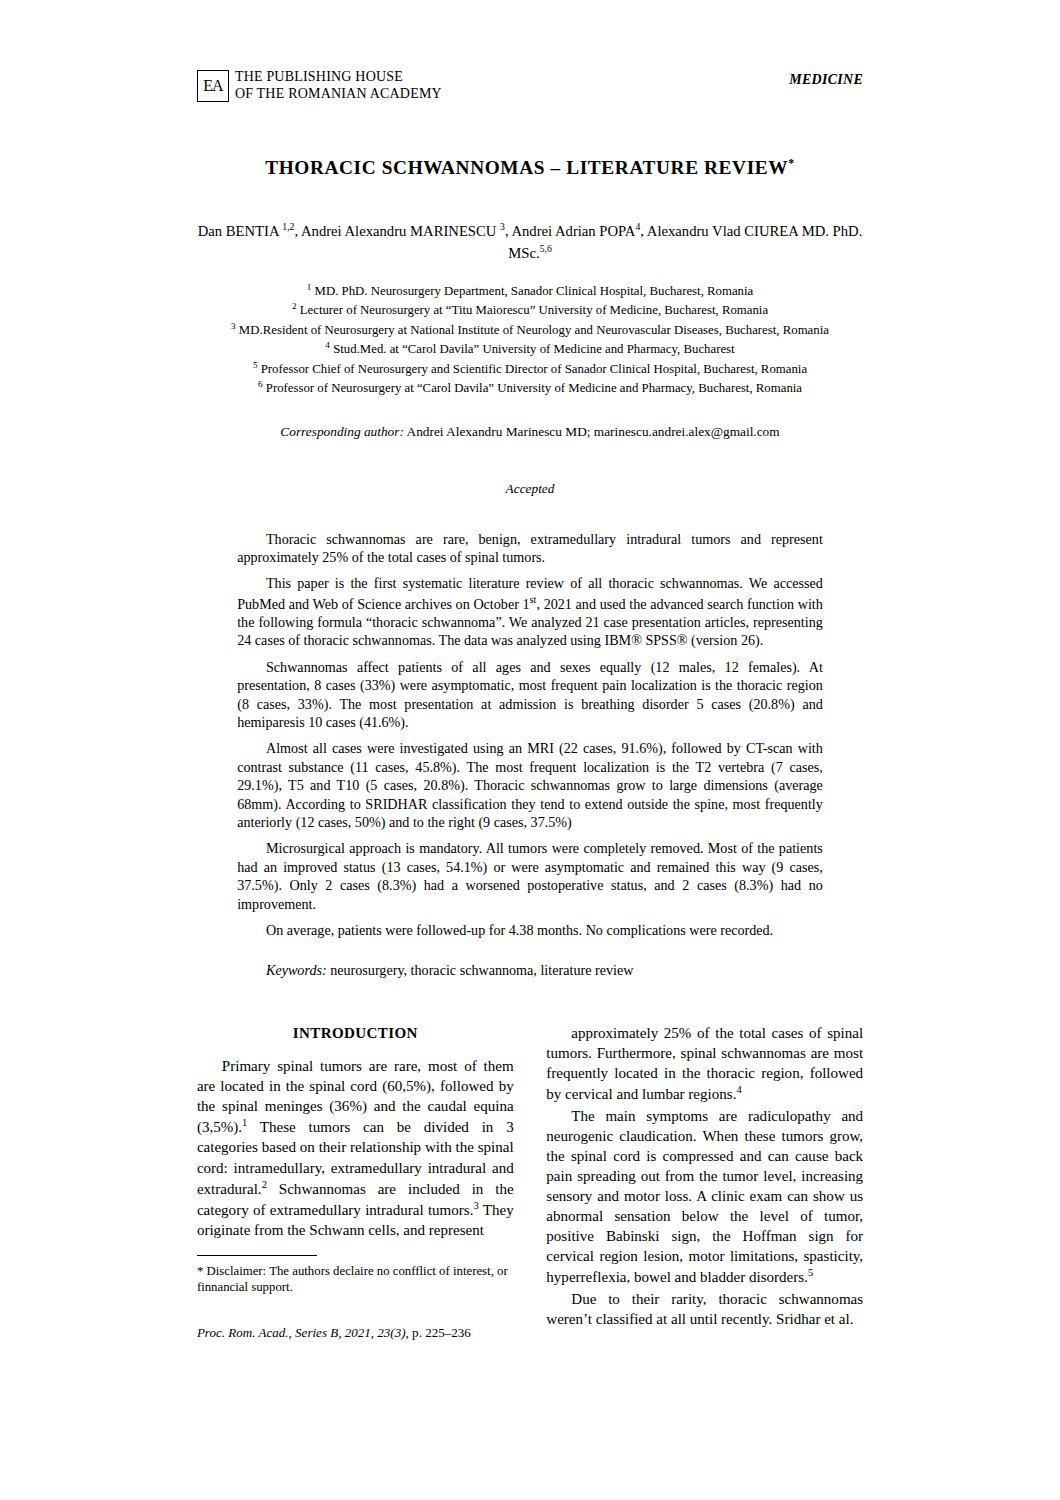EA
THE PUBLISHING HOUSE
OF THE ROMANIAN ACADEMY
MEDICINE
THORACIC SCHWANNOMAS – LITERATURE REVIEW*
Dan BENTIA 1,2, Andrei Alexandru MARINESCU 3, Andrei Adrian POPA4, Alexandru Vlad CIUREA MD. PhD. MSc.5,6
1 MD. PhD. Neurosurgery Department, Sanador Clinical Hospital, Bucharest, Romania
2 Lecturer of Neurosurgery at “Titu Maiorescu” University of Medicine, Bucharest, Romania
3 MD.Resident of Neurosurgery at National Institute of Neurology and Neurovascular Diseases, Bucharest, Romania
4 Stud.Med. at “Carol Davila” University of Medicine and Pharmacy, Bucharest
5 Professor Chief of Neurosurgery and Scientific Director of Sanador Clinical Hospital, Bucharest, Romania
6 Professor of Neurosurgery at “Carol Davila” University of Medicine and Pharmacy, Bucharest, Romania
Corresponding author: Andrei Alexandru Marinescu MD; marinescu.andrei.alex@gmail.com
Accepted
Thoracic schwannomas are rare, benign, extramedullary intradural tumors and represent approximately 25% of the total cases of spinal tumors.
This paper is the first systematic literature review of all thoracic schwannomas. We accessed PubMed and Web of Science archives on October 1st, 2021 and used the advanced search function with the following formula “thoracic schwannoma”. We analyzed 21 case presentation articles, representing 24 cases of thoracic schwannomas. The data was analyzed using IBM® SPSS® (version 26).
Schwannomas affect patients of all ages and sexes equally (12 males, 12 females). At presentation, 8 cases (33%) were asymptomatic, most frequent pain localization is the thoracic region (8 cases, 33%). The most presentation at admission is breathing disorder 5 cases (20.8%) and hemiparesis 10 cases (41.6%).
Almost all cases were investigated using an MRI (22 cases, 91.6%), followed by CT-scan with contrast substance (11 cases, 45.8%). The most frequent localization is the T2 vertebra (7 cases, 29.1%), T5 and T10 (5 cases, 20.8%). Thoracic schwannomas grow to large dimensions (average 68mm). According to SRIDHAR classification they tend to extend outside the spine, most frequently anteriorly (12 cases, 50%) and to the right (9 cases, 37.5%)
Microsurgical approach is mandatory. All tumors were completely removed. Most of the patients had an improved status (13 cases, 54.1%) or were asymptomatic and remained this way (9 cases, 37.5%). Only 2 cases (8.3%) had a worsened postoperative status, and 2 cases (8.3%) had no improvement.
On average, patients were followed-up for 4.38 months. No complications were recorded.
Keywords: neurosurgery, thoracic schwannoma, literature review
INTRODUCTION
Primary spinal tumors are rare, most of them are located in the spinal cord (60,5%), followed by the spinal meninges (36%) and the caudal equina (3,5%).1 These tumors can be divided in 3 categories based on their relationship with the spinal cord: intramedullary, extramedullary intradural and extradural.2 Schwannomas are included in the category of extramedullary intradural tumors.3 They originate from the Schwann cells, and represent
* Disclaimer: The authors declaire no confflict of interest, or finnancial support.
Proc. Rom. Acad., Series B, 2021, 23(3), p. 225–236
approximately 25% of the total cases of spinal tumors. Furthermore, spinal schwannomas are most frequently located in the thoracic region, followed by cervical and lumbar regions.4
The main symptoms are radiculopathy and neurogenic claudication. When these tumors grow, the spinal cord is compressed and can cause back pain spreading out from the tumor level, increasing sensory and motor loss. A clinic exam can show us abnormal sensation below the level of tumor, positive Babinski sign, the Hoffman sign for cervical region lesion, motor limitations, spasticity, hyperreflexia, bowel and bladder disorders.5
Due to their rarity, thoracic schwannomas weren’t classified at all until recently. Sridhar et al.